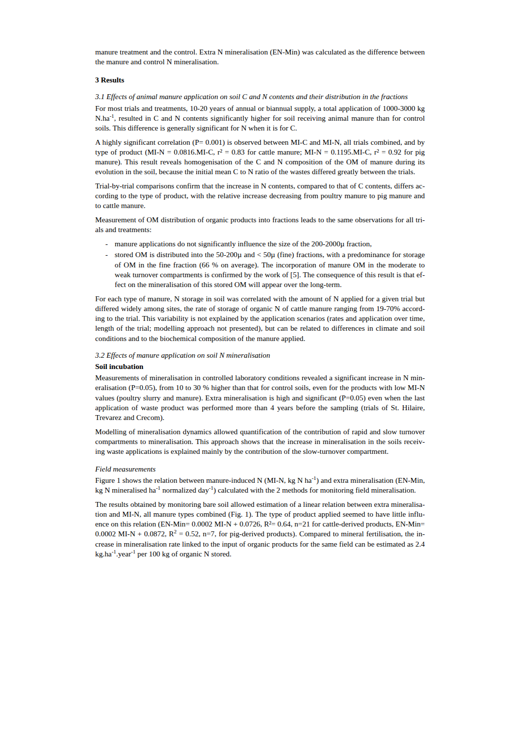manure treatment and the control. Extra N mineralisation (EN-Min) was calculated as the difference between the manure and control N mineralisation.
3 Results
3.1 Effects of animal manure application on soil C and N contents and their distribution in the fractions
For most trials and treatments, 10-20 years of annual or biannual supply, a total application of 1000-3000 kg N.ha-1, resulted in C and N contents significantly higher for soil receiving animal manure than for control soils. This difference is generally significant for N when it is for C.
A highly significant correlation (P= 0.001) is observed between MI-C and MI-N, all trials combined, and by type of product (MI-N = 0.0816.MI-C, r² = 0.83 for cattle manure; MI-N = 0.1195.MI-C, r² = 0.92 for pig manure). This result reveals homogenisation of the C and N composition of the OM of manure during its evolution in the soil, because the initial mean C to N ratio of the wastes differed greatly between the trials.
Trial-by-trial comparisons confirm that the increase in N contents, compared to that of C contents, differs according to the type of product, with the relative increase decreasing from poultry manure to pig manure and to cattle manure.
Measurement of OM distribution of organic products into fractions leads to the same observations for all trials and treatments:
manure applications do not significantly influence the size of the 200-2000µ fraction,
stored OM is distributed into the 50-200µ and < 50µ (fine) fractions, with a predominance for storage of OM in the fine fraction (66 % on average). The incorporation of manure OM in the moderate to weak turnover compartments is confirmed by the work of [5]. The consequence of this result is that effect on the mineralisation of this stored OM will appear over the long-term.
For each type of manure, N storage in soil was correlated with the amount of N applied for a given trial but differed widely among sites, the rate of storage of organic N of cattle manure ranging from 19-70% according to the trial. This variability is not explained by the application scenarios (rates and application over time, length of the trial; modelling approach not presented), but can be related to differences in climate and soil conditions and to the biochemical composition of the manure applied.
3.2 Effects of manure application on soil N mineralisation
Soil incubation
Measurements of mineralisation in controlled laboratory conditions revealed a significant increase in N mineralisation (P=0.05), from 10 to 30 % higher than that for control soils, even for the products with low MI-N values (poultry slurry and manure). Extra mineralisation is high and significant (P=0.05) even when the last application of waste product was performed more than 4 years before the sampling (trials of St. Hilaire, Trevarez and Crecom).
Modelling of mineralisation dynamics allowed quantification of the contribution of rapid and slow turnover compartments to mineralisation. This approach shows that the increase in mineralisation in the soils receiving waste applications is explained mainly by the contribution of the slow-turnover compartment.
Field measurements
Figure 1 shows the relation between manure-induced N (MI-N, kg N ha-1) and extra mineralisation (EN-Min, kg N mineralised ha-1 normalized day-1) calculated with the 2 methods for monitoring field mineralisation.
The results obtained by monitoring bare soil allowed estimation of a linear relation between extra mineralisation and MI-N, all manure types combined (Fig. 1). The type of product applied seemed to have little influence on this relation (EN-Min= 0.0002 MI-N + 0.0726, R²= 0.64, n=21 for cattle-derived products, EN-Min= 0.0002 MI-N + 0.0872, R2 = 0.52, n=7, for pig-derived products). Compared to mineral fertilisation, the increase in mineralisation rate linked to the input of organic products for the same field can be estimated as 2.4 kg.ha-1.year-1 per 100 kg of organic N stored.